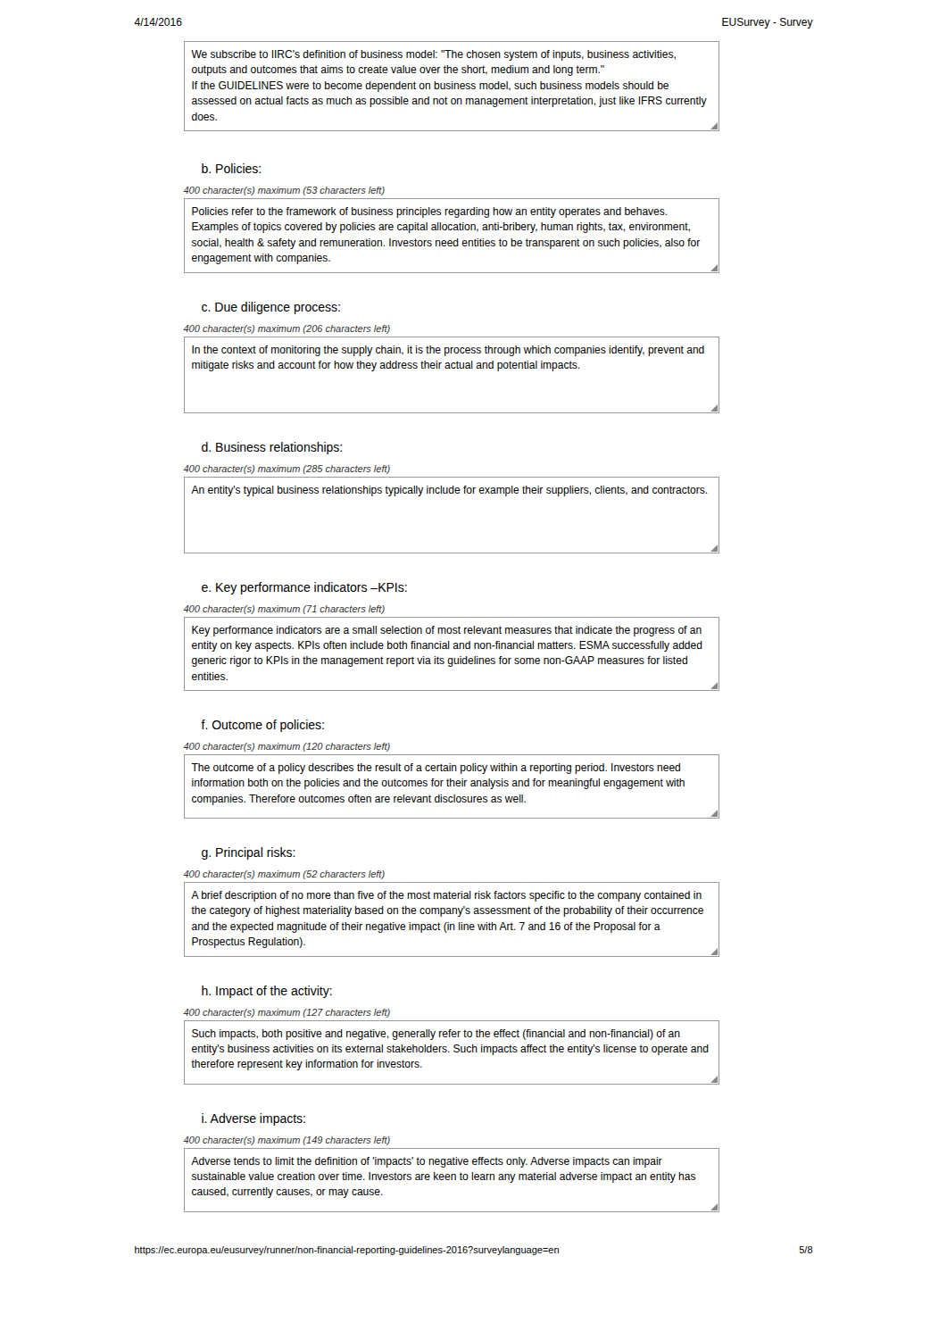4/14/2016
EUSurvey - Survey
We subscribe to IIRC's definition of business model: "The chosen system of inputs, business activities, outputs and outcomes that aims to create value over the short, medium and long term."
If the GUIDELINES were to become dependent on business model, such business models should be assessed on actual facts as much as possible and not on management interpretation, just like IFRS currently does.
b. Policies:
400 character(s) maximum (53 characters left)
Policies refer to the framework of business principles regarding how an entity operates and behaves. Examples of topics covered by policies are capital allocation, anti-bribery, human rights, tax, environment, social, health & safety and remuneration. Investors need entities to be transparent on such policies, also for engagement with companies.
c. Due diligence process:
400 character(s) maximum (206 characters left)
In the context of monitoring the supply chain, it is the process through which companies identify, prevent and mitigate risks and account for how they address their actual and potential impacts.
d. Business relationships:
400 character(s) maximum (285 characters left)
An entity's typical business relationships typically include for example their suppliers, clients, and contractors.
e. Key performance indicators –KPIs:
400 character(s) maximum (71 characters left)
Key performance indicators are a small selection of most relevant measures that indicate the progress of an entity on key aspects. KPIs often include both financial and non-financial matters. ESMA successfully added generic rigor to KPIs in the management report via its guidelines for some non-GAAP measures for listed entities.
f. Outcome of policies:
400 character(s) maximum (120 characters left)
The outcome of a policy describes the result of a certain policy within a reporting period. Investors need information both on the policies and the outcomes for their analysis and for meaningful engagement with companies. Therefore outcomes often are relevant disclosures as well.
g. Principal risks:
400 character(s) maximum (52 characters left)
A brief description of no more than five of the most material risk factors specific to the company contained in the category of highest materiality based on the company's assessment of the probability of their occurrence and the expected magnitude of their negative impact (in line with Art. 7 and 16 of the Proposal for a Prospectus Regulation).
h. Impact of the activity:
400 character(s) maximum (127 characters left)
Such impacts, both positive and negative, generally refer to the effect (financial and non-financial) of an entity's business activities on its external stakeholders. Such impacts affect the entity's license to operate and therefore represent key information for investors.
i. Adverse impacts:
400 character(s) maximum (149 characters left)
Adverse tends to limit the definition of 'impacts' to negative effects only. Adverse impacts can impair sustainable value creation over time. Investors are keen to learn any material adverse impact an entity has caused, currently causes, or may cause.
https://ec.europa.eu/eusurvey/runner/non-financial-reporting-guidelines-2016?surveylanguage=en
5/8